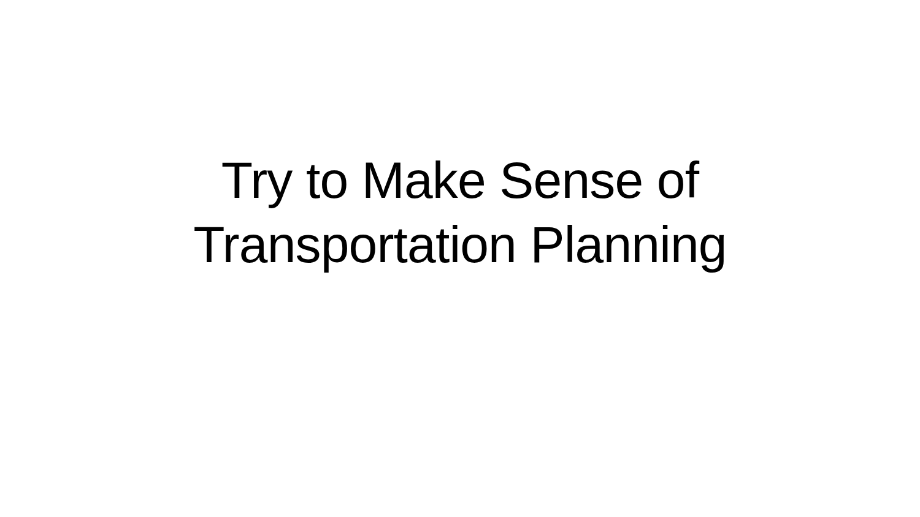Try to Make Sense of Transportation Planning